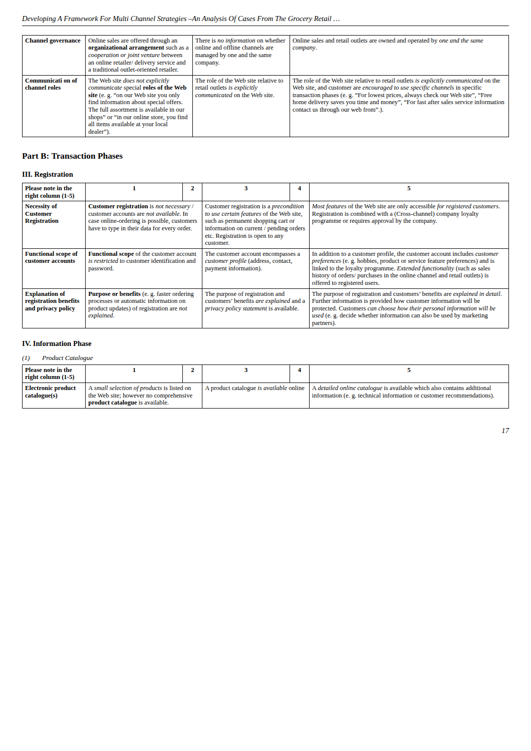Developing A Framework For Multi Channel Strategies –An Analysis Of Cases From The Grocery Retail …
| Channel governance | Online sales are offered through an organizational arrangement such as a cooperation or joint venture between an online retailer/ delivery service and a traditional outlet-oriented retailer. | There is no information on whether online and offline channels are managed by one and the same company. | Online sales and retail outlets are owned and operated by one and the same company . |
| Communicati on of channel roles | The Web site does not explicitly communicate special roles of the Web site (e. g. “on our Web site you only find information about special offers. The full assortment is available in our shops” or “in our online store, you find all items available at your local dealer”). | The role of the Web site relative to retail outlets is explicitly communicated on the Web site. | The role of the Web site relative to retail outlets is explicitly communicated on the Web site, and customer are encouraged to use specific channels in specific transaction phases (e. g. “For lowest prices, always check our Web site”, “Free home delivery saves you time and money”, “For fast after sales service information contact us through our web from”.). |
Part B: Transaction Phases
III. Registration
| Please note in the right column (1-5) | 1 | 2 | 3 | 4 | 5 |
| Necessity of Customer Registration | Customer registration is not necessary / customer accounts are not available . In case online-ordering is possible, customers have to type in their data for every order. | Customer registration is a precondition to use certain features of the Web site, such as permanent shopping cart or information on current / pending orders etc. Registration is open to any customer. | Most features of the Web site are only accessible for registered customers . Registration is combined with a (Cross-channel) company loyalty programme or requires approval by the company. |
| Functional scope of customer accounts | Functional scope of the customer account is restricted to customer identification and password. | The customer account encompasses a customer profile (address, contact, payment information). | In addition to a customer profile, the customer account includes customer preferences (e. g. hobbies, product or service feature preferences) and is linked to the loyalty programme. Extended functionality (such as sales history of orders/ purchases in the online channel and retail outlets) is offered to registered users. |
| Explanation of registration benefits and privacy policy | Purpose or benefits (e. g. faster ordering processes or automatic information on product updates) of registration are not explained . | The purpose of registration and customers’ benefits are explained and a privacy policy statement is available. | The purpose of registration and customers’ benefits are explained in detail . Further information is provided how customer information will be protected. Customers can choose how their personal information will be used (e. g. decide whether information can also be used by marketing partners). |
IV. Information Phase
(1) Product Catalogue
| Please note in the right column (1-5) | 1 | 2 | 3 | 4 | 5 |
| Electronic product catalogue(s) | A small selection of products is listed on the Web site; however no comprehensive product catalogue is available. | A product catalogue is available online | A detailed online catalogue is available which also contains additional information (e. g. technical information or customer recommendations). |
17